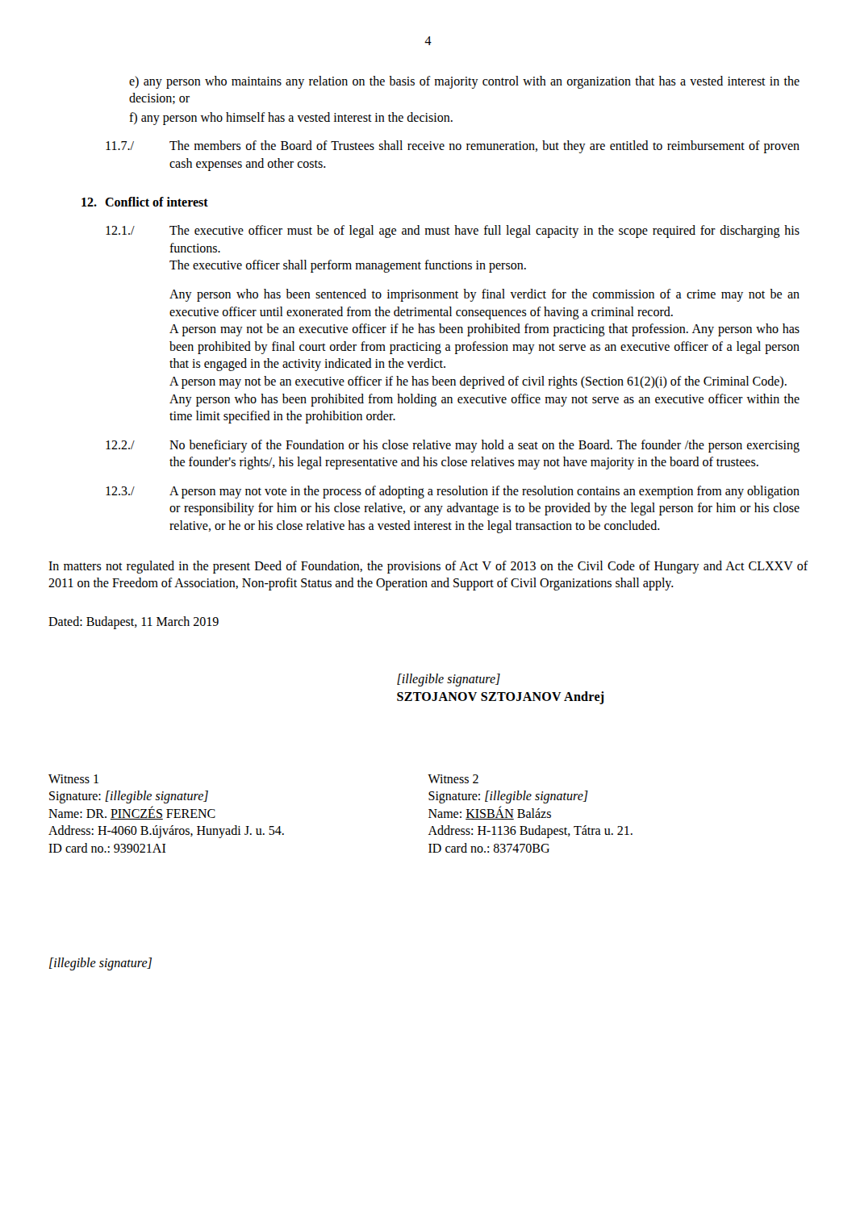4
e) any person who maintains any relation on the basis of majority control with an organization that has a vested interest in the decision; or
f) any person who himself has a vested interest in the decision.
11.7./
The members of the Board of Trustees shall receive no remuneration, but they are entitled to reimbursement of proven cash expenses and other costs.
12. Conflict of interest
12.1./
The executive officer must be of legal age and must have full legal capacity in the scope required for discharging his functions.
The executive officer shall perform management functions in person.
Any person who has been sentenced to imprisonment by final verdict for the commission of a crime may not be an executive officer until exonerated from the detrimental consequences of having a criminal record.
A person may not be an executive officer if he has been prohibited from practicing that profession. Any person who has been prohibited by final court order from practicing a profession may not serve as an executive officer of a legal person that is engaged in the activity indicated in the verdict.
A person may not be an executive officer if he has been deprived of civil rights (Section 61(2)(i) of the Criminal Code).
Any person who has been prohibited from holding an executive office may not serve as an executive officer within the time limit specified in the prohibition order.
12.2./
No beneficiary of the Foundation or his close relative may hold a seat on the Board. The founder /the person exercising the founder's rights/, his legal representative and his close relatives may not have majority in the board of trustees.
12.3./
A person may not vote in the process of adopting a resolution if the resolution contains an exemption from any obligation or responsibility for him or his close relative, or any advantage is to be provided by the legal person for him or his close relative, or he or his close relative has a vested interest in the legal transaction to be concluded.
In matters not regulated in the present Deed of Foundation, the provisions of Act V of 2013 on the Civil Code of Hungary and Act CLXXV of 2011 on the Freedom of Association, Non-profit Status and the Operation and Support of Civil Organizations shall apply.
Dated: Budapest, 11 March 2019
[illegible signature]
SZTOJANOV SZTOJANOV Andrej
| Witness 1 Signature: [illegible signature] Name: DR. PINCZÉS FERENC Address: H-4060 B.újváros, Hunyadi J. u. 54. ID card no.: 939021AI | Witness 2 Signature: [illegible signature] Name: KISBÁN Balázs Address: H-1136 Budapest, Tátra u. 21. ID card no.: 837470BG |
[illegible signature]